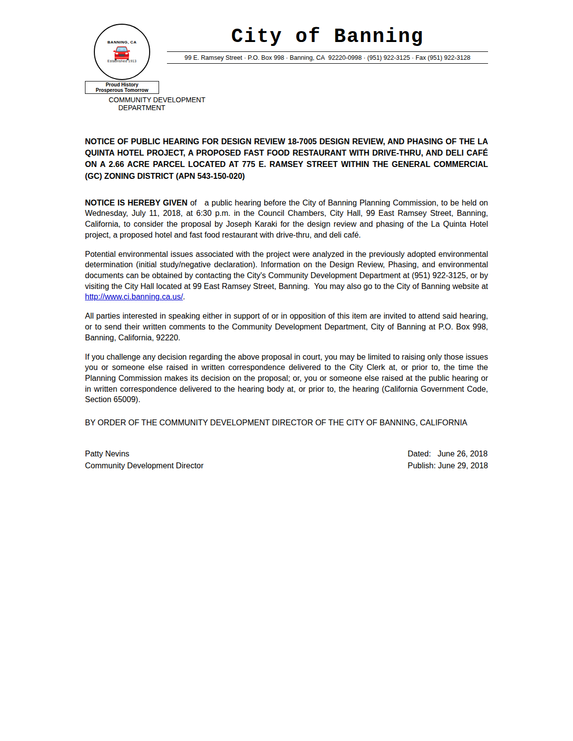BANNING, CA
🚘
Established 1913
Proud History
Prosperous Tomorrow
City of Banning
99 E. Ramsey Street · P.O. Box 998 · Banning, CA 92220-0998 · (951) 922-3125 · Fax (951) 922-3128
COMMUNITY DEVELOPMENT
DEPARTMENT
Notice of Public Hearing for Design Review 18-7005 Design Review, and Phasing of the La Quinta Hotel Project, a Proposed Fast Food Restaurant with Drive-Thru, and Deli Café on a 2.66 Acre Parcel Located at 775 E. Ramsey Street within the General Commercial (GC) Zoning District (APN 543-150-020)
NOTICE IS HEREBY GIVEN of a public hearing before the City of Banning Planning Commission, to be held on Wednesday, July 11, 2018, at 6:30 p.m. in the Council Chambers, City Hall, 99 East Ramsey Street, Banning, California, to consider the proposal by Joseph Karaki for the design review and phasing of the La Quinta Hotel project, a proposed hotel and fast food restaurant with drive-thru, and deli café.
Potential environmental issues associated with the project were analyzed in the previously adopted environmental determination (initial study/negative declaration). Information on the Design Review, Phasing, and environmental documents can be obtained by contacting the City's Community Development Department at (951) 922-3125, or by visiting the City Hall located at 99 East Ramsey Street, Banning. You may also go to the City of Banning website at http://www.ci.banning.ca.us/.
All parties interested in speaking either in support of or in opposition of this item are invited to attend said hearing, or to send their written comments to the Community Development Department, City of Banning at P.O. Box 998, Banning, California, 92220.
If you challenge any decision regarding the above proposal in court, you may be limited to raising only those issues you or someone else raised in written correspondence delivered to the City Clerk at, or prior to, the time the Planning Commission makes its decision on the proposal; or, you or someone else raised at the public hearing or in written correspondence delivered to the hearing body at, or prior to, the hearing (California Government Code, Section 65009).
BY ORDER OF THE COMMUNITY DEVELOPMENT DIRECTOR OF THE CITY OF BANNING, CALIFORNIA
Patty Nevins
Community Development Director
Dated: June 26, 2018
Publish: June 29, 2018